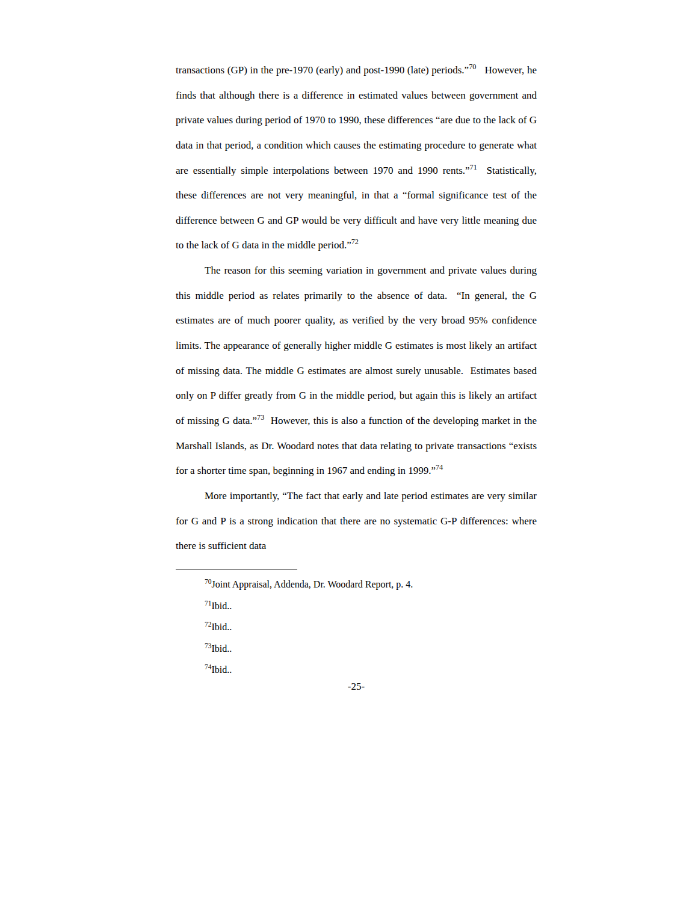transactions (GP) in the pre-1970 (early) and post-1990 (late) periods.”70 However, he finds that although there is a difference in estimated values between government and private values during period of 1970 to 1990, these differences “are due to the lack of G data in that period, a condition which causes the estimating procedure to generate what are essentially simple interpolations between 1970 and 1990 rents.”71 Statistically, these differences are not very meaningful, in that a “formal significance test of the difference between G and GP would be very difficult and have very little meaning due to the lack of G data in the middle period.”72
The reason for this seeming variation in government and private values during this middle period as relates primarily to the absence of data. “In general, the G estimates are of much poorer quality, as verified by the very broad 95% confidence limits. The appearance of generally higher middle G estimates is most likely an artifact of missing data. The middle G estimates are almost surely unusable. Estimates based only on P differ greatly from G in the middle period, but again this is likely an artifact of missing G data.”73 However, this is also a function of the developing market in the Marshall Islands, as Dr. Woodard notes that data relating to private transactions “exists for a shorter time span, beginning in 1967 and ending in 1999.”74
More importantly, “The fact that early and late period estimates are very similar for G and P is a strong indication that there are no systematic G-P differences: where there is sufficient data
70Joint Appraisal, Addenda, Dr. Woodard Report, p. 4.
71Ibid..
72Ibid..
73Ibid..
74Ibid..
-25-